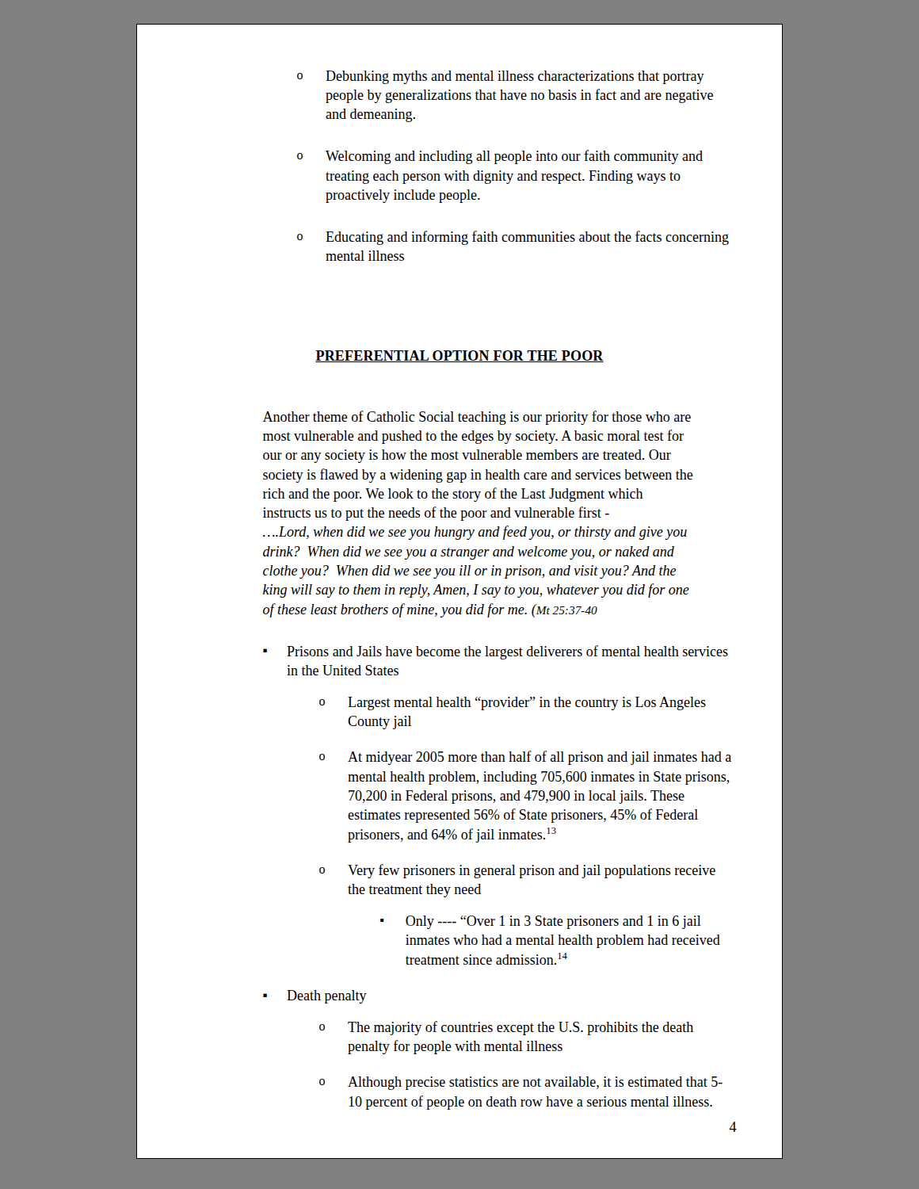Debunking myths and mental illness characterizations that portray people by generalizations that have no basis in fact and are negative and demeaning.
Welcoming and including all people into our faith community and treating each person with dignity and respect. Finding ways to proactively include people.
Educating and informing faith communities about the facts concerning mental illness
PREFERENTIAL OPTION FOR THE POOR
Another theme of Catholic Social teaching is our priority for those who are most vulnerable and pushed to the edges by society. A basic moral test for our or any society is how the most vulnerable members are treated. Our society is flawed by a widening gap in health care and services between the rich and the poor. We look to the story of the Last Judgment which instructs us to put the needs of the poor and vulnerable first -
….Lord, when did we see you hungry and feed you, or thirsty and give you drink? When did we see you a stranger and welcome you, or naked and clothe you? When did we see you ill or in prison, and visit you? And the king will say to them in reply, Amen, I say to you, whatever you did for one of these least brothers of mine, you did for me. (Mt 25:37-40
Prisons and Jails have become the largest deliverers of mental health services in the United States
Largest mental health “provider” in the country is Los Angeles County jail
At midyear 2005 more than half of all prison and jail inmates had a mental health problem, including 705,600 inmates in State prisons, 70,200 in Federal prisons, and 479,900 in local jails. These estimates represented 56% of State prisoners, 45% of Federal prisoners, and 64% of jail inmates.13
Very few prisoners in general prison and jail populations receive the treatment they need
Only ---- “Over 1 in 3 State prisoners and 1 in 6 jail inmates who had a mental health problem had received treatment since admission.14
Death penalty
The majority of countries except the U.S. prohibits the death penalty for people with mental illness
Although precise statistics are not available, it is estimated that 5-10 percent of people on death row have a serious mental illness.
4